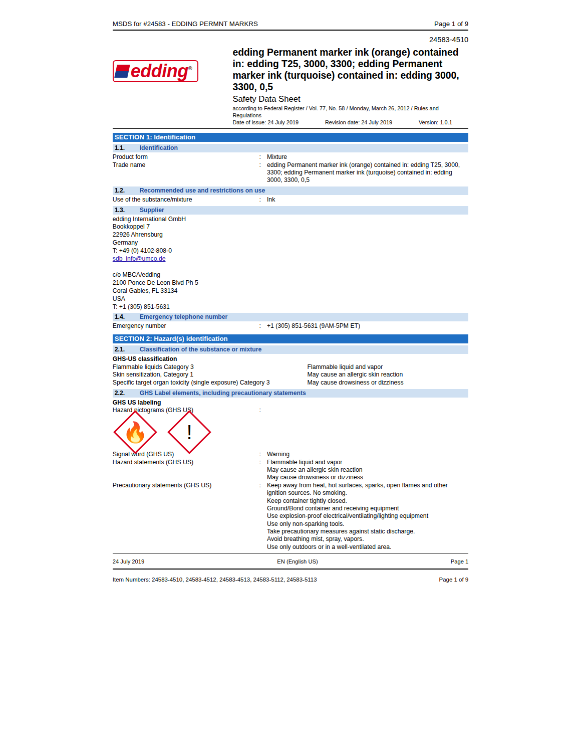MSDS for #24583 - EDDING PERMNT MARKRS
Page 1 of 9
24583-4510
edding®
edding Permanent marker ink (orange) contained in: edding T25, 3000, 3300; edding Permanent marker ink (turquoise) contained in: edding 3000, 3300, 0,5
Safety Data Sheet
according to Federal Register / Vol. 77, No. 58 / Monday, March 26, 2012 / Rules and Regulations
Date of issue: 24 July 2019 Revision date: 24 July 2019 Version: 1.0.1
SECTION 1: Identification
1.1. Identification
| Product form | : | Mixture |
| Trade name | : | edding Permanent marker ink (orange) contained in: edding T25, 3000, 3300; edding Permanent marker ink (turquoise) contained in: edding 3000, 3300, 0,5 |
1.2. Recommended use and restrictions on use
| Use of the substance/mixture | : | Ink |
1.3. Supplier
edding International GmbH
Bookkoppel 7
22926 Ahrensburg
Germany
T: +49 (0) 4102-808-0
sdb_info@umco.de
c/o MBCA/edding
2100 Ponce De Leon Blvd Ph 5
Coral Gables, FL 33134
USA
T: +1 (305) 851-5631
1.4. Emergency telephone number
| Emergency number | : | +1 (305) 851-5631 (9AM-5PM ET) |
SECTION 2: Hazard(s) identification
2.1. Classification of the substance or mixture
GHS-US classification
| Flammable liquids Category 3 | Flammable liquid and vapor |
| Skin sensitization, Category 1 | May cause an allergic skin reaction |
| Specific target organ toxicity (single exposure) Category 3 | May cause drowsiness or dizziness |
2.2. GHS Label elements, including precautionary statements
GHS US labeling
| Hazard pictograms (GHS US) | : | |
🔥
!
| Signal word (GHS US) | : | Warning |
| Hazard statements (GHS US) | : | Flammable liquid and vapor May cause an allergic skin reaction May cause drowsiness or dizziness |
| Precautionary statements (GHS US) | : | Keep away from heat, hot surfaces, sparks, open flames and other ignition sources. No smoking. Keep container tightly closed. Ground/Bond container and receiving equipment Use explosion-proof electrical/ventilating/lighting equipment Use only non-sparking tools. Take precautionary measures against static discharge. Avoid breathing mist, spray, vapors. Use only outdoors or in a well-ventilated area. |
24 July 2019
EN (English US)
Page 1
Item Numbers: 24583-4510, 24583-4512, 24583-4513, 24583-5112, 24583-5113
Page 1 of 9